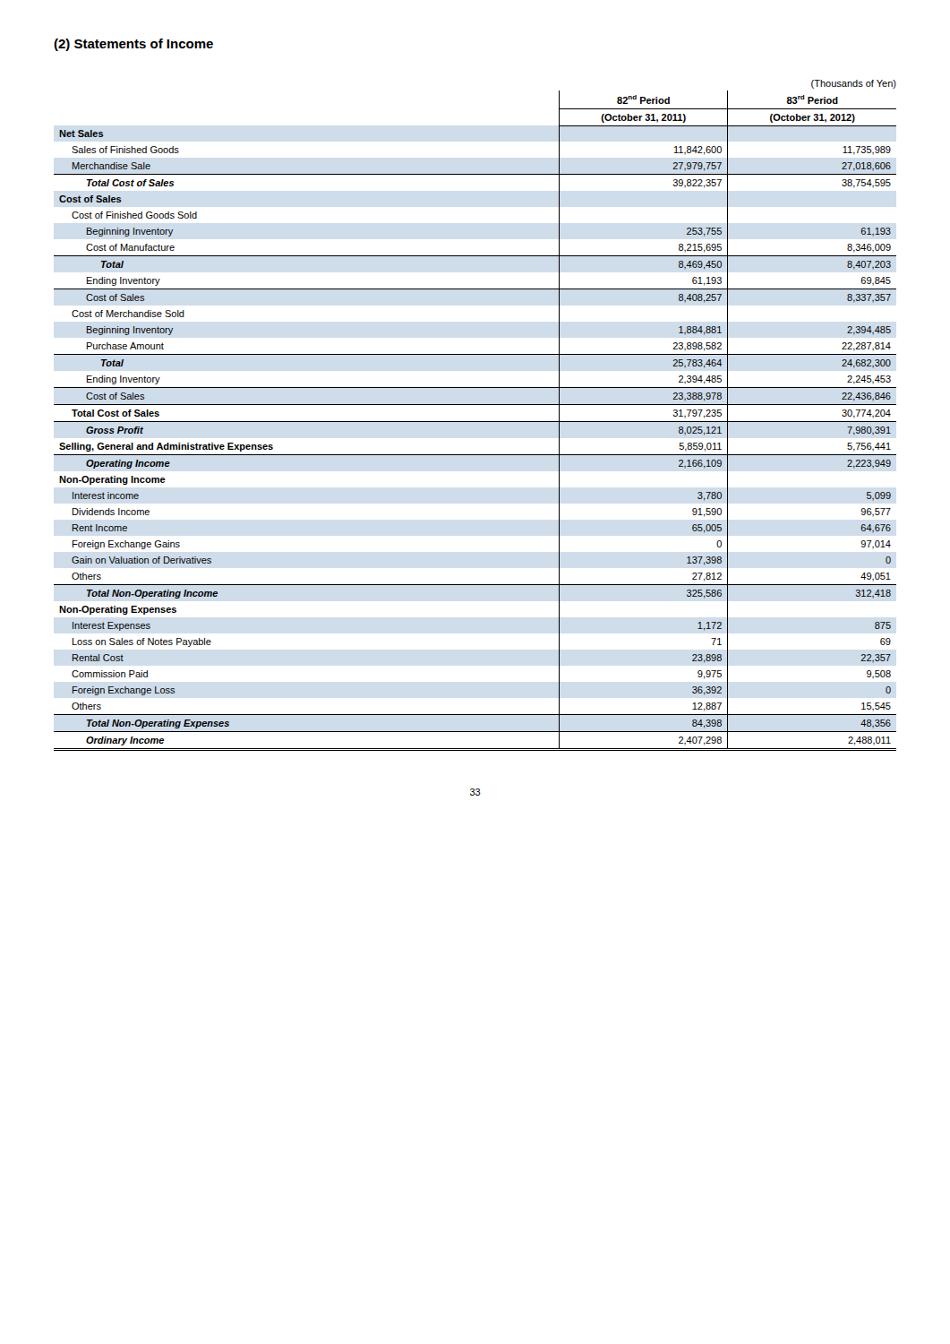(2) Statements of Income
(Thousands of Yen)
| | 82 nd Period | 83 rd Period |
| --- | --- | --- |
| | (October 31, 2011) | (October 31, 2012) |
| Net Sales | | |
| Sales of Finished Goods | 11,842,600 | 11,735,989 |
| Merchandise Sale | 27,979,757 | 27,018,606 |
| Total Cost of Sales | 39,822,357 | 38,754,595 |
| Cost of Sales | | |
| Cost of Finished Goods Sold | | |
| Beginning Inventory | 253,755 | 61,193 |
| Cost of Manufacture | 8,215,695 | 8,346,009 |
| Total | 8,469,450 | 8,407,203 |
| Ending Inventory | 61,193 | 69,845 |
| Cost of Sales | 8,408,257 | 8,337,357 |
| Cost of Merchandise Sold | | |
| Beginning Inventory | 1,884,881 | 2,394,485 |
| Purchase Amount | 23,898,582 | 22,287,814 |
| Total | 25,783,464 | 24,682,300 |
| Ending Inventory | 2,394,485 | 2,245,453 |
| Cost of Sales | 23,388,978 | 22,436,846 |
| Total Cost of Sales | 31,797,235 | 30,774,204 |
| Gross Profit | 8,025,121 | 7,980,391 |
| Selling, General and Administrative Expenses | 5,859,011 | 5,756,441 |
| Operating Income | 2,166,109 | 2,223,949 |
| Non-Operating Income | | |
| Interest income | 3,780 | 5,099 |
| Dividends Income | 91,590 | 96,577 |
| Rent Income | 65,005 | 64,676 |
| Foreign Exchange Gains | 0 | 97,014 |
| Gain on Valuation of Derivatives | 137,398 | 0 |
| Others | 27,812 | 49,051 |
| Total Non-Operating Income | 325,586 | 312,418 |
| Non-Operating Expenses | | |
| Interest Expenses | 1,172 | 875 |
| Loss on Sales of Notes Payable | 71 | 69 |
| Rental Cost | 23,898 | 22,357 |
| Commission Paid | 9,975 | 9,508 |
| Foreign Exchange Loss | 36,392 | 0 |
| Others | 12,887 | 15,545 |
| Total Non-Operating Expenses | 84,398 | 48,356 |
| Ordinary Income | 2,407,298 | 2,488,011 |
33